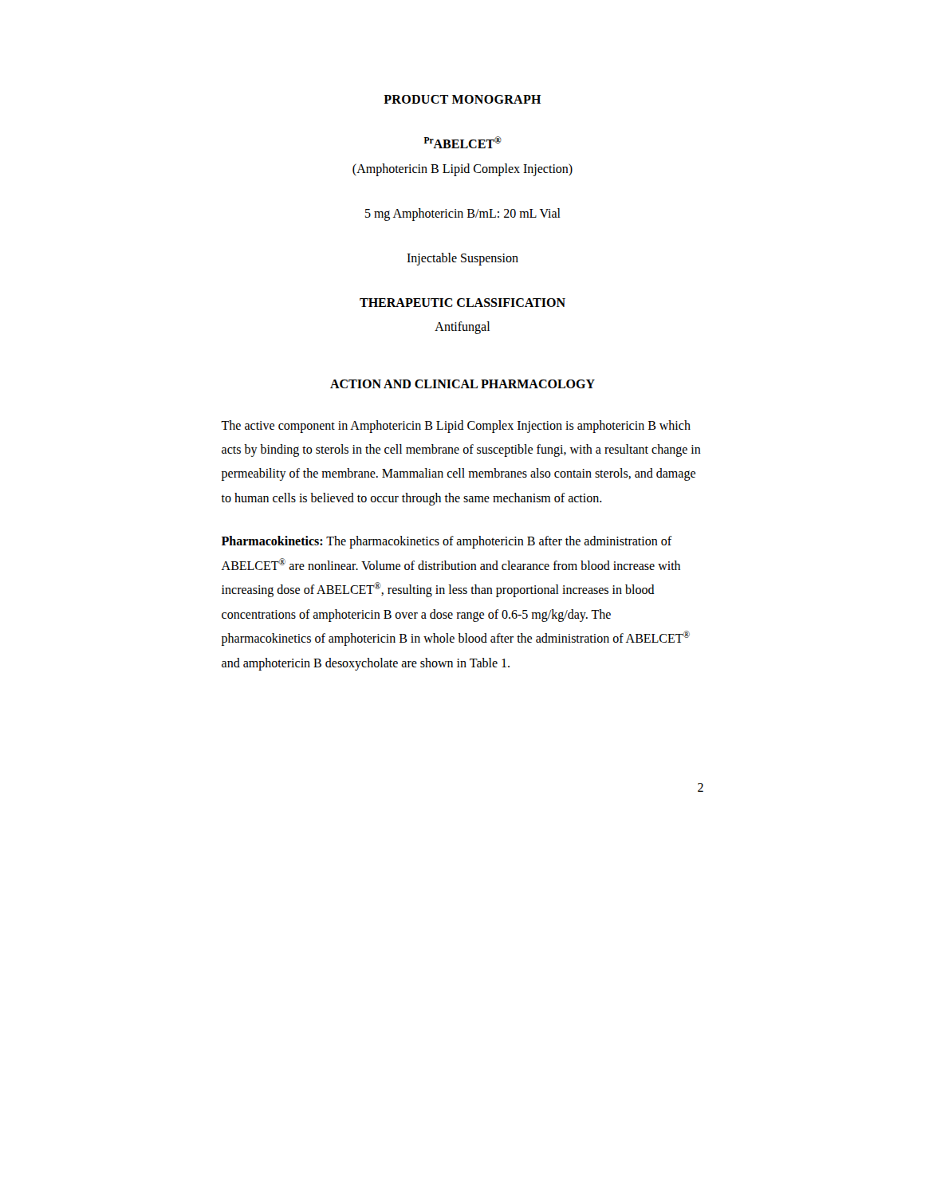PRODUCT MONOGRAPH
Pr ABELCET®
(Amphotericin B Lipid Complex Injection)
5 mg Amphotericin B/mL: 20 mL Vial
Injectable Suspension
THERAPEUTIC CLASSIFICATION
Antifungal
ACTION AND CLINICAL PHARMACOLOGY
The active component in Amphotericin B Lipid Complex Injection is amphotericin B which acts by binding to sterols in the cell membrane of susceptible fungi, with a resultant change in permeability of the membrane. Mammalian cell membranes also contain sterols, and damage to human cells is believed to occur through the same mechanism of action.
Pharmacokinetics: The pharmacokinetics of amphotericin B after the administration of ABELCET® are nonlinear. Volume of distribution and clearance from blood increase with increasing dose of ABELCET®, resulting in less than proportional increases in blood concentrations of amphotericin B over a dose range of 0.6-5 mg/kg/day. The pharmacokinetics of amphotericin B in whole blood after the administration of ABELCET® and amphotericin B desoxycholate are shown in Table 1.
2